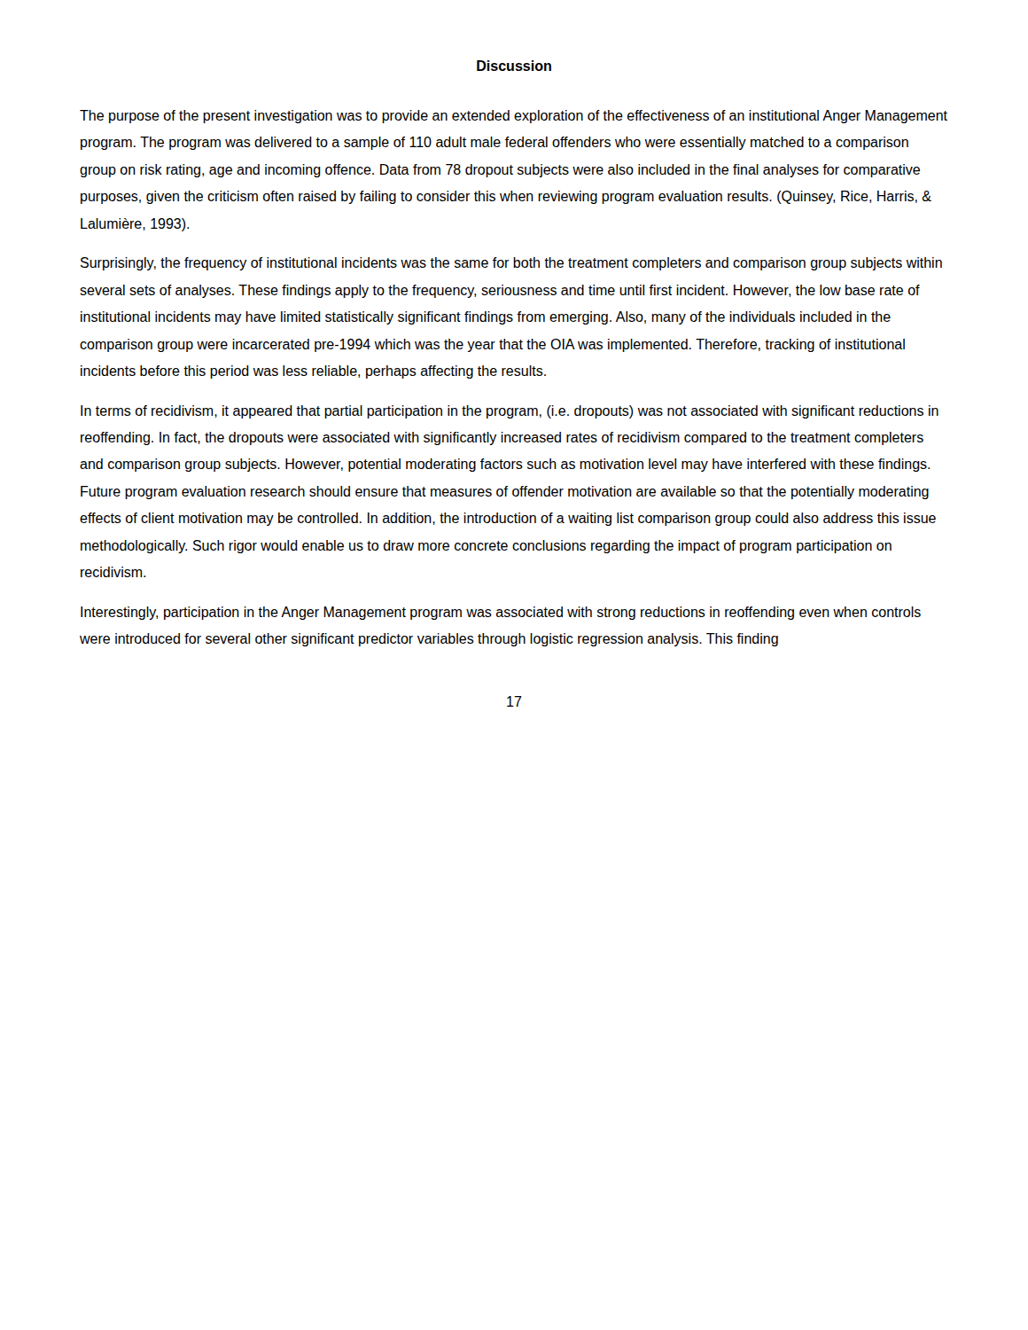Discussion
The purpose of the present investigation was to provide an extended exploration of the effectiveness of an institutional Anger Management program. The program was delivered to a sample of 110 adult male federal offenders who were essentially matched to a comparison group on risk rating, age and incoming offence. Data from 78 dropout subjects were also included in the final analyses for comparative purposes, given the criticism often raised by failing to consider this when reviewing program evaluation results. (Quinsey, Rice, Harris, & Lalumière, 1993).
Surprisingly, the frequency of institutional incidents was the same for both the treatment completers and comparison group subjects within several sets of analyses. These findings apply to the frequency, seriousness and time until first incident. However, the low base rate of institutional incidents may have limited statistically significant findings from emerging. Also, many of the individuals included in the comparison group were incarcerated pre-1994 which was the year that the OIA was implemented. Therefore, tracking of institutional incidents before this period was less reliable, perhaps affecting the results.
In terms of recidivism, it appeared that partial participation in the program, (i.e. dropouts) was not associated with significant reductions in reoffending. In fact, the dropouts were associated with significantly increased rates of recidivism compared to the treatment completers and comparison group subjects. However, potential moderating factors such as motivation level may have interfered with these findings. Future program evaluation research should ensure that measures of offender motivation are available so that the potentially moderating effects of client motivation may be controlled. In addition, the introduction of a waiting list comparison group could also address this issue methodologically. Such rigor would enable us to draw more concrete conclusions regarding the impact of program participation on recidivism.
Interestingly, participation in the Anger Management program was associated with strong reductions in reoffending even when controls were introduced for several other significant predictor variables through logistic regression analysis. This finding
17